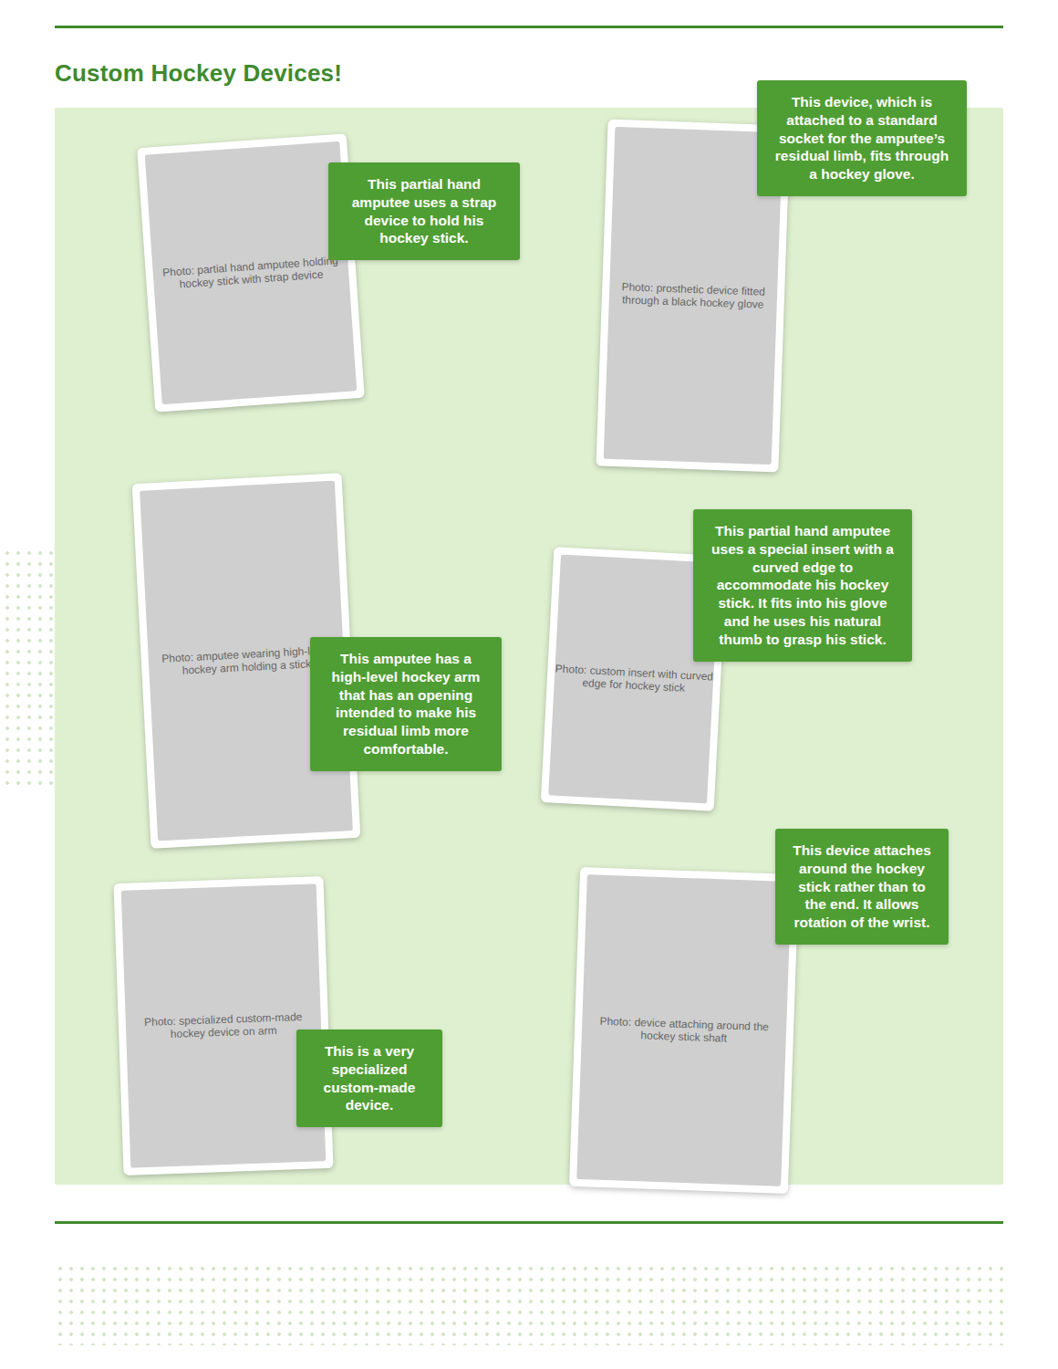Custom Hockey Devices!
Photo: partial hand amputee holding hockey stick with strap device
This partial hand amputee uses a strap device to hold his hockey stick.
Photo: prosthetic device fitted through a black hockey glove
This device, which is attached to a standard socket for the amputee’s residual limb, fits through a hockey glove.
Photo: amputee wearing high-level hockey arm holding a stick
This amputee has a high-level hockey arm that has an opening intended to make his residual limb more comfortable.
Photo: custom insert with curved edge for hockey stick
This partial hand amputee uses a special insert with a curved edge to accommodate his hockey stick. It fits into his glove and he uses his natural thumb to grasp his stick.
Photo: specialized custom-made hockey device on arm
This is a very specialized custom-made device.
Photo: device attaching around the hockey stick shaft
This device attaches around the hockey stick rather than to the end. It allows rotation of the wrist.